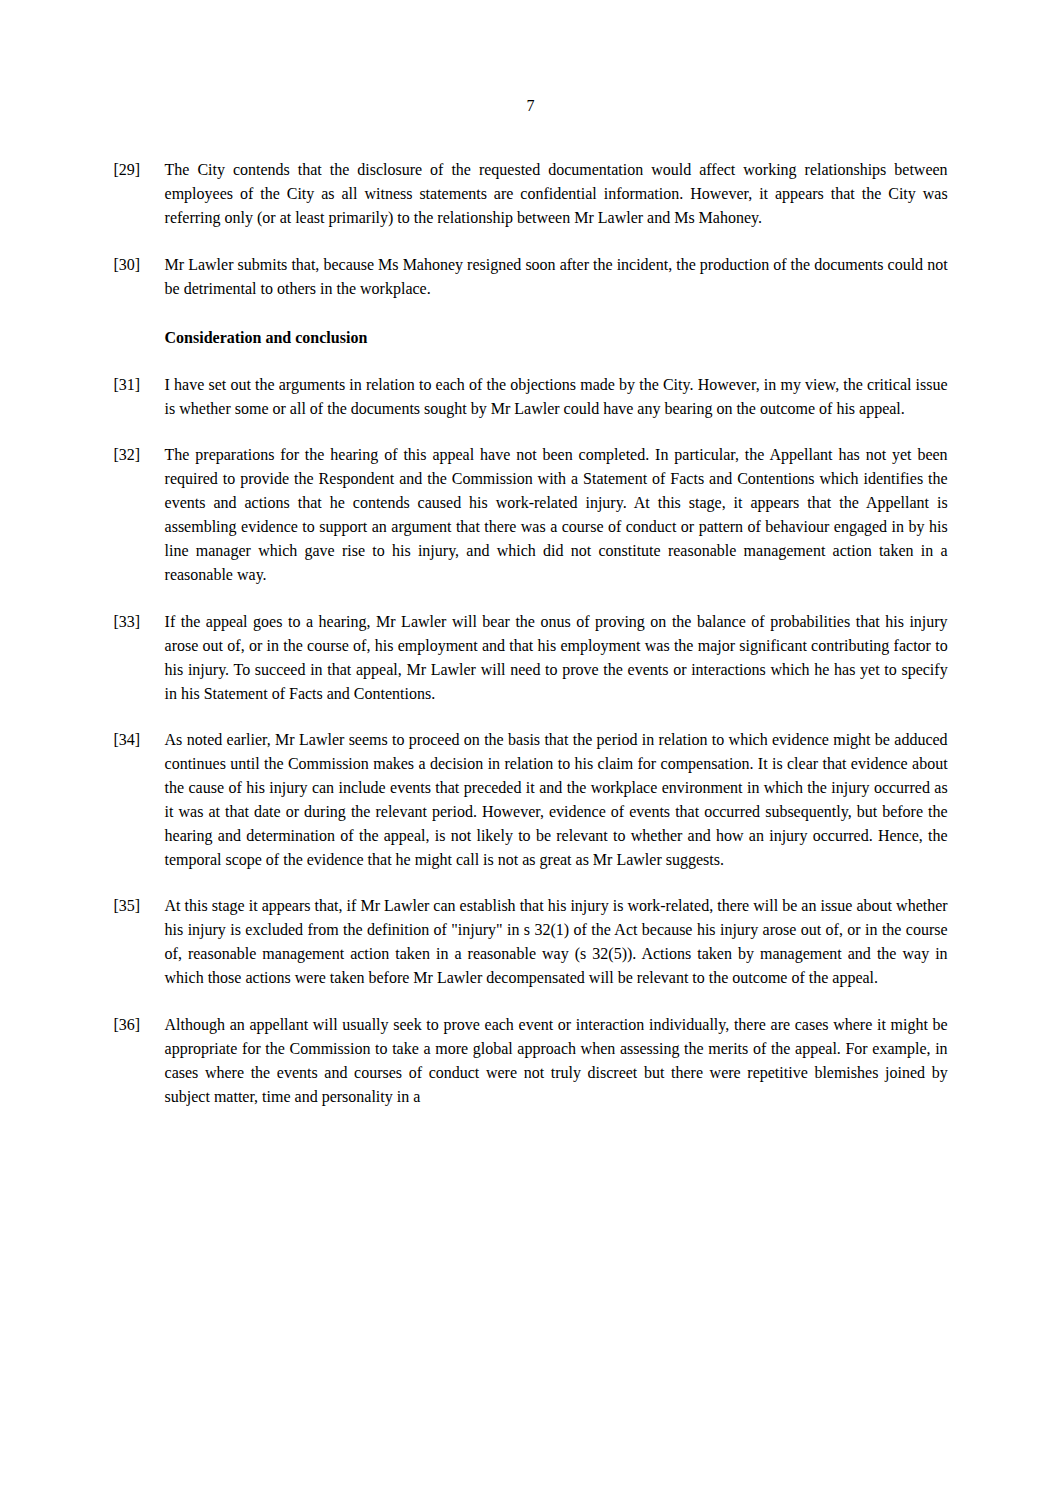7
[29]
The City contends that the disclosure of the requested documentation would affect working relationships between employees of the City as all witness statements are confidential information. However, it appears that the City was referring only (or at least primarily) to the relationship between Mr Lawler and Ms Mahoney.
[30]
Mr Lawler submits that, because Ms Mahoney resigned soon after the incident, the production of the documents could not be detrimental to others in the workplace.
Consideration and conclusion
[31]
I have set out the arguments in relation to each of the objections made by the City. However, in my view, the critical issue is whether some or all of the documents sought by Mr Lawler could have any bearing on the outcome of his appeal.
[32]
The preparations for the hearing of this appeal have not been completed. In particular, the Appellant has not yet been required to provide the Respondent and the Commission with a Statement of Facts and Contentions which identifies the events and actions that he contends caused his work-related injury. At this stage, it appears that the Appellant is assembling evidence to support an argument that there was a course of conduct or pattern of behaviour engaged in by his line manager which gave rise to his injury, and which did not constitute reasonable management action taken in a reasonable way.
[33]
If the appeal goes to a hearing, Mr Lawler will bear the onus of proving on the balance of probabilities that his injury arose out of, or in the course of, his employment and that his employment was the major significant contributing factor to his injury. To succeed in that appeal, Mr Lawler will need to prove the events or interactions which he has yet to specify in his Statement of Facts and Contentions.
[34]
As noted earlier, Mr Lawler seems to proceed on the basis that the period in relation to which evidence might be adduced continues until the Commission makes a decision in relation to his claim for compensation. It is clear that evidence about the cause of his injury can include events that preceded it and the workplace environment in which the injury occurred as it was at that date or during the relevant period. However, evidence of events that occurred subsequently, but before the hearing and determination of the appeal, is not likely to be relevant to whether and how an injury occurred. Hence, the temporal scope of the evidence that he might call is not as great as Mr Lawler suggests.
[35]
At this stage it appears that, if Mr Lawler can establish that his injury is work-related, there will be an issue about whether his injury is excluded from the definition of "injury" in s 32(1) of the Act because his injury arose out of, or in the course of, reasonable management action taken in a reasonable way (s 32(5)). Actions taken by management and the way in which those actions were taken before Mr Lawler decompensated will be relevant to the outcome of the appeal.
[36]
Although an appellant will usually seek to prove each event or interaction individually, there are cases where it might be appropriate for the Commission to take a more global approach when assessing the merits of the appeal. For example, in cases where the events and courses of conduct were not truly discreet but there were repetitive blemishes joined by subject matter, time and personality in a